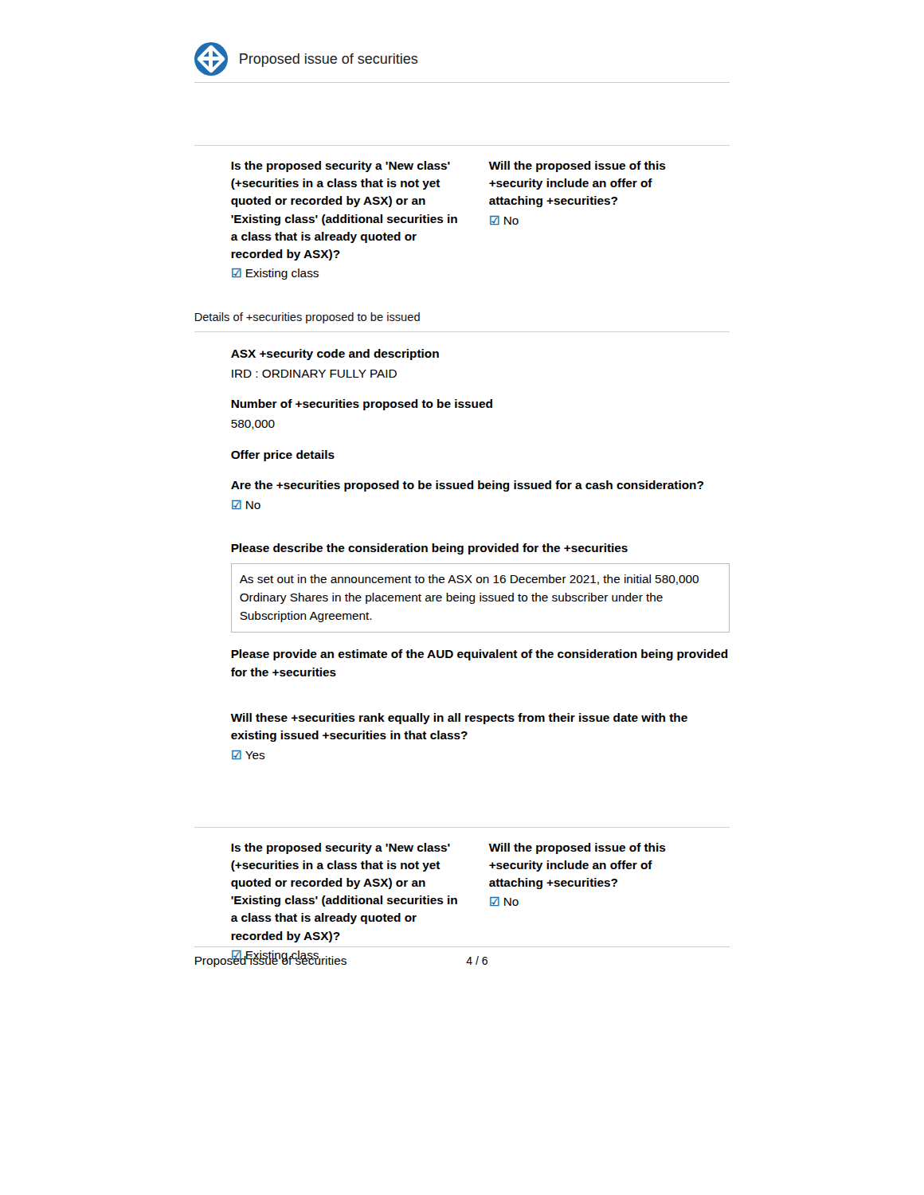Proposed issue of securities
Is the proposed security a 'New class' (+securities in a class that is not yet quoted or recorded by ASX) or an 'Existing class' (additional securities in a class that is already quoted or recorded by ASX)?
☑Existing class
Will the proposed issue of this +security include an offer of attaching +securities?
☑No
Details of +securities proposed to be issued
ASX +security code and description
IRD : ORDINARY FULLY PAID
Number of +securities proposed to be issued
580,000
Offer price details
Are the +securities proposed to be issued being issued for a cash consideration?
☑No
Please describe the consideration being provided for the +securities
As set out in the announcement to the ASX on 16 December 2021, the initial 580,000 Ordinary Shares in the placement are being issued to the subscriber under the Subscription Agreement.
Please provide an estimate of the AUD equivalent of the consideration being provided for the +securities
Will these +securities rank equally in all respects from their issue date with the existing issued +securities in that class?
☑Yes
Is the proposed security a 'New class' (+securities in a class that is not yet quoted or recorded by ASX) or an 'Existing class' (additional securities in a class that is already quoted or recorded by ASX)?
☑Existing class
Will the proposed issue of this +security include an offer of attaching +securities?
☑No
Proposed issue of securities
4 / 6